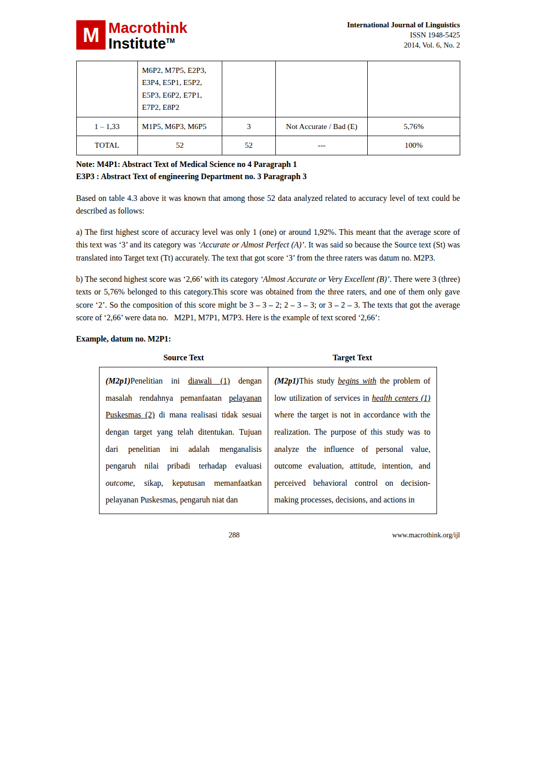M
Macrothink
InstituteTM
International Journal of Linguistics
ISSN 1948-5425
2014, Vol. 6, No. 2
| | M6P2, M7P5, E2P3, E3P4, E5P1, E5P2, E5P3, E6P2, E7P1, E7P2, E8P2 | | | |
| 1 – 1,33 | M1P5, M6P3, M6P5 | 3 | Not Accurate / Bad (E) | 5,76% |
| TOTAL | 52 | 52 | --- | 100% |
Note: M4P1: Abstract Text of Medical Science no 4 Paragraph 1
E3P3 : Abstract Text of engineering Department no. 3 Paragraph 3
Based on table 4.3 above it was known that among those 52 data analyzed related to accuracy level of text could be described as follows:
a) The first highest score of accuracy level was only 1 (one) or around 1,92%. This meant that the average score of this text was ‘3’ and its category was ‘Accurate or Almost Perfect (A)’. It was said so because the Source text (St) was translated into Target text (Tt) accurately. The text that got score ‘3’ from the three raters was datum no. M2P3.
b) The second highest score was ‘2,66’ with its category ‘Almost Accurate or Very Excellent (B)’. There were 3 (three) texts or 5,76% belonged to this category.This score was obtained from the three raters, and one of them only gave score ‘2’. So the composition of this score might be 3 – 3 – 2; 2 – 3 – 3; or 3 – 2 – 3. The texts that got the average score of ‘2,66’ were data no. M2P1, M7P1, M7P3. Here is the example of text scored ‘2,66’:
Example, datum no. M2P1:
| Source Text | Target Text |
| --- | --- |
| (M2p1) Penelitian ini diawali (1) dengan masalah rendahnya pemanfaatan pelayanan Puskesmas (2) di mana realisasi tidak sesuai dengan target yang telah ditentukan. Tujuan dari penelitian ini adalah menganalisis pengaruh nilai pribadi terhadap evaluasi outcome , sikap, keputusan memanfaatkan pelayanan Puskesmas, pengaruh niat dan | (M2p1) This study begins with the problem of low utilization of services in health centers (1) where the target is not in accordance with the realization. The purpose of this study was to analyze the influence of personal value, outcome evaluation, attitude, intention, and perceived behavioral control on decision-making processes, decisions, and actions in |
288
www.macrothink.org/ijl